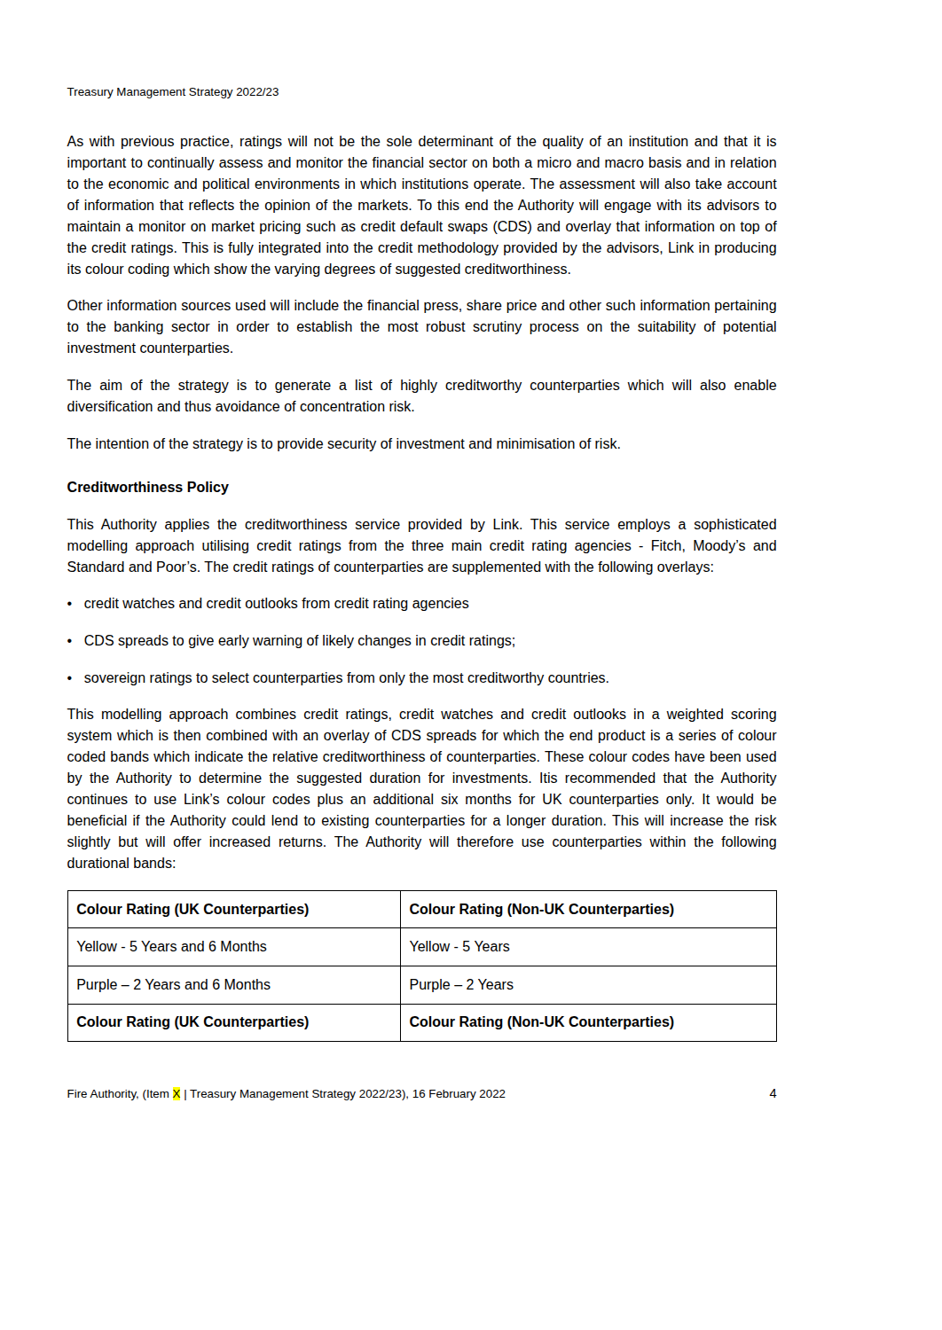Treasury Management Strategy 2022/23
As with previous practice, ratings will not be the sole determinant of the quality of an institution and that it is important to continually assess and monitor the financial sector on both a micro and macro basis and in relation to the economic and political environments in which institutions operate. The assessment will also take account of information that reflects the opinion of the markets. To this end the Authority will engage with its advisors to maintain a monitor on market pricing such as credit default swaps (CDS) and overlay that information on top of the credit ratings. This is fully integrated into the credit methodology provided by the advisors, Link in producing its colour coding which show the varying degrees of suggested creditworthiness.
Other information sources used will include the financial press, share price and other such information pertaining to the banking sector in order to establish the most robust scrutiny process on the suitability of potential investment counterparties.
The aim of the strategy is to generate a list of highly creditworthy counterparties which will also enable diversification and thus avoidance of concentration risk.
The intention of the strategy is to provide security of investment and minimisation of risk.
Creditworthiness Policy
This Authority applies the creditworthiness service provided by Link. This service employs a sophisticated modelling approach utilising credit ratings from the three main credit rating agencies - Fitch, Moody’s and Standard and Poor’s. The credit ratings of counterparties are supplemented with the following overlays:
credit watches and credit outlooks from credit rating agencies
CDS spreads to give early warning of likely changes in credit ratings;
sovereign ratings to select counterparties from only the most creditworthy countries.
This modelling approach combines credit ratings, credit watches and credit outlooks in a weighted scoring system which is then combined with an overlay of CDS spreads for which the end product is a series of colour coded bands which indicate the relative creditworthiness of counterparties. These colour codes have been used by the Authority to determine the suggested duration for investments. Itis recommended that the Authority continues to use Link’s colour codes plus an additional six months for UK counterparties only. It would be beneficial if the Authority could lend to existing counterparties for a longer duration. This will increase the risk slightly but will offer increased returns. The Authority will therefore use counterparties within the following durational bands:
| Colour Rating (UK Counterparties) | Colour Rating (Non-UK Counterparties) |
| --- | --- |
| Yellow - 5 Years and 6 Months | Yellow - 5 Years |
| Purple – 2 Years and 6 Months | Purple – 2 Years |
| Colour Rating (UK Counterparties) | Colour Rating (Non-UK Counterparties) |
Fire Authority, (Item X | Treasury Management Strategy 2022/23), 16 February 2022 4